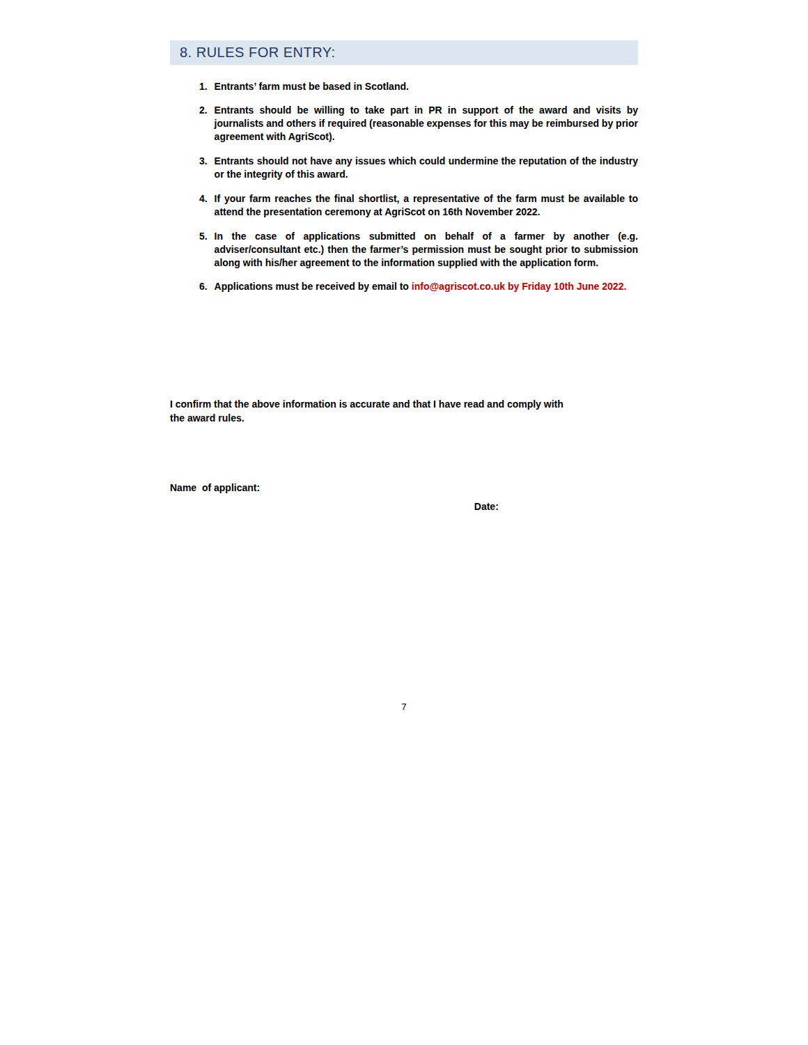8. RULES FOR ENTRY:
Entrants’ farm must be based in Scotland.
Entrants should be willing to take part in PR in support of the award and visits by journalists and others if required (reasonable expenses for this may be reimbursed by prior agreement with AgriScot).
Entrants should not have any issues which could undermine the reputation of the industry or the integrity of this award.
If your farm reaches the final shortlist, a representative of the farm must be available to attend the presentation ceremony at AgriScot on 16th November 2022.
In the case of applications submitted on behalf of a farmer by another (e.g. adviser/consultant etc.) then the farmer’s permission must be sought prior to submission along with his/her agreement to the information supplied with the application form.
Applications must be received by email to info@agriscot.co.uk by Friday 10th June 2022.
I confirm that the above information is accurate and that I have read and comply with
the award rules.
Name of applicant: Date:
7